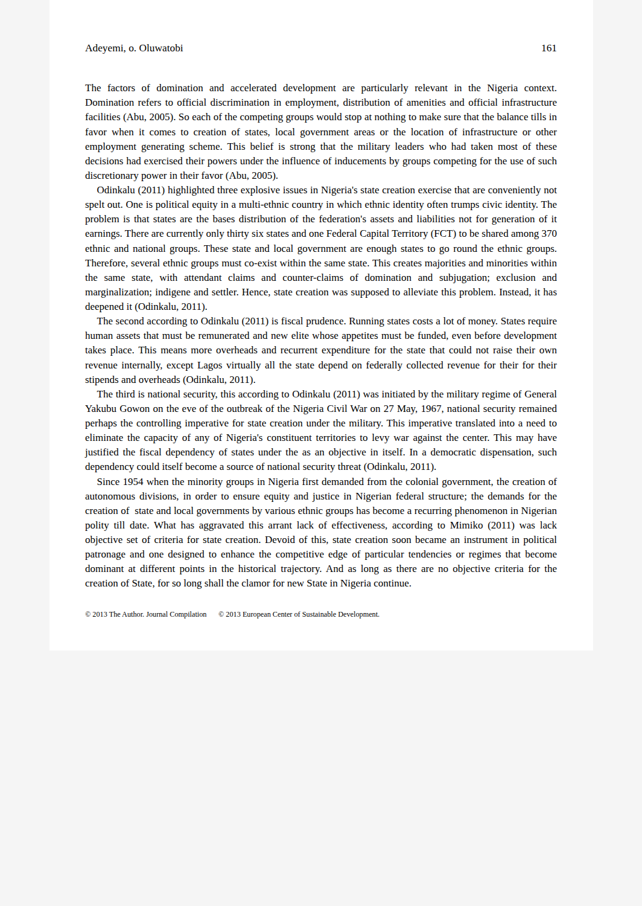Adeyemi, o. Oluwatobi 161
The factors of domination and accelerated development are particularly relevant in the Nigeria context. Domination refers to official discrimination in employment, distribution of amenities and official infrastructure facilities (Abu, 2005). So each of the competing groups would stop at nothing to make sure that the balance tills in favor when it comes to creation of states, local government areas or the location of infrastructure or other employment generating scheme. This belief is strong that the military leaders who had taken most of these decisions had exercised their powers under the influence of inducements by groups competing for the use of such discretionary power in their favor (Abu, 2005).
Odinkalu (2011) highlighted three explosive issues in Nigeria's state creation exercise that are conveniently not spelt out. One is political equity in a multi-ethnic country in which ethnic identity often trumps civic identity. The problem is that states are the bases distribution of the federation's assets and liabilities not for generation of it earnings. There are currently only thirty six states and one Federal Capital Territory (FCT) to be shared among 370 ethnic and national groups. These state and local government are enough states to go round the ethnic groups. Therefore, several ethnic groups must co-exist within the same state. This creates majorities and minorities within the same state, with attendant claims and counter-claims of domination and subjugation; exclusion and marginalization; indigene and settler. Hence, state creation was supposed to alleviate this problem. Instead, it has deepened it (Odinkalu, 2011).
The second according to Odinkalu (2011) is fiscal prudence. Running states costs a lot of money. States require human assets that must be remunerated and new elite whose appetites must be funded, even before development takes place. This means more overheads and recurrent expenditure for the state that could not raise their own revenue internally, except Lagos virtually all the state depend on federally collected revenue for their for their stipends and overheads (Odinkalu, 2011).
The third is national security, this according to Odinkalu (2011) was initiated by the military regime of General Yakubu Gowon on the eve of the outbreak of the Nigeria Civil War on 27 May, 1967, national security remained perhaps the controlling imperative for state creation under the military. This imperative translated into a need to eliminate the capacity of any of Nigeria's constituent territories to levy war against the center. This may have justified the fiscal dependency of states under the as an objective in itself. In a democratic dispensation, such dependency could itself become a source of national security threat (Odinkalu, 2011).
Since 1954 when the minority groups in Nigeria first demanded from the colonial government, the creation of autonomous divisions, in order to ensure equity and justice in Nigerian federal structure; the demands for the creation of state and local governments by various ethnic groups has become a recurring phenomenon in Nigerian polity till date. What has aggravated this arrant lack of effectiveness, according to Mimiko (2011) was lack objective set of criteria for state creation. Devoid of this, state creation soon became an instrument in political patronage and one designed to enhance the competitive edge of particular tendencies or regimes that become dominant at different points in the historical trajectory. And as long as there are no objective criteria for the creation of State, for so long shall the clamor for new State in Nigeria continue.
© 2013 The Author. Journal Compilation © 2013 European Center of Sustainable Development.